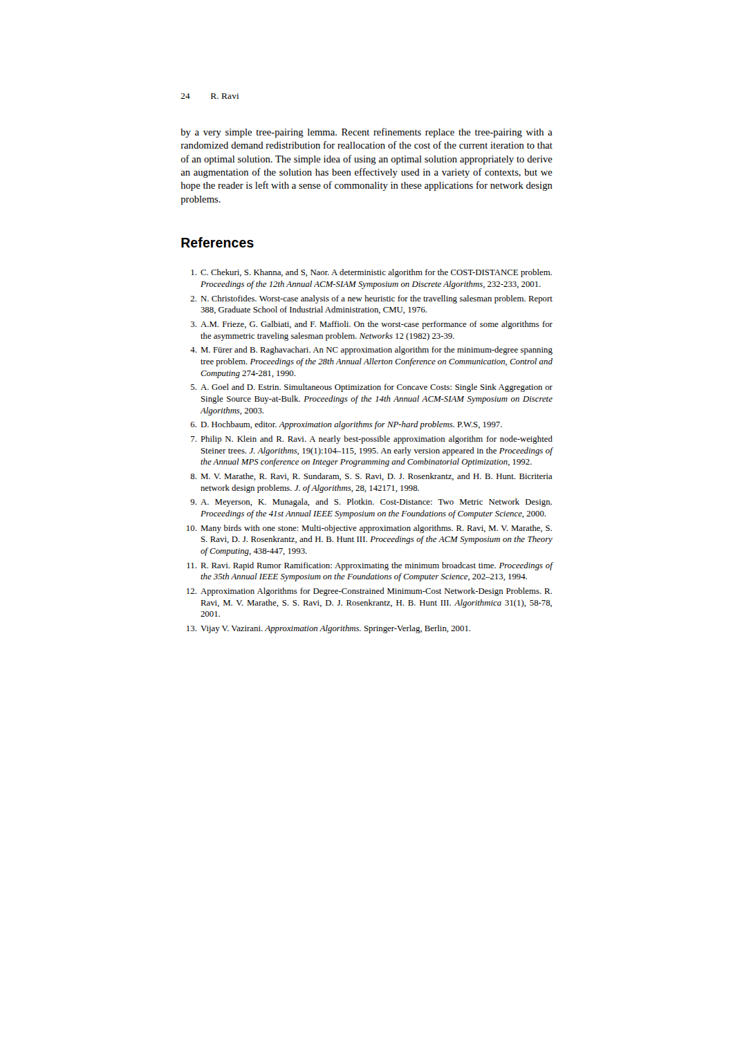24 R. Ravi
by a very simple tree-pairing lemma. Recent refinements replace the tree-pairing with a randomized demand redistribution for reallocation of the cost of the current iteration to that of an optimal solution. The simple idea of using an optimal solution appropriately to derive an augmentation of the solution has been effectively used in a variety of contexts, but we hope the reader is left with a sense of commonality in these applications for network design problems.
References
C. Chekuri, S. Khanna, and S, Naor. A deterministic algorithm for the COST-DISTANCE problem. Proceedings of the 12th Annual ACM-SIAM Symposium on Discrete Algorithms, 232-233, 2001.
N. Christofides. Worst-case analysis of a new heuristic for the travelling salesman problem. Report 388, Graduate School of Industrial Administration, CMU, 1976.
A.M. Frieze, G. Galbiati, and F. Maffioli. On the worst-case performance of some algorithms for the asymmetric traveling salesman problem. Networks 12 (1982) 23-39.
M. Fürer and B. Raghavachari. An NC approximation algorithm for the minimum-degree spanning tree problem. Proceedings of the 28th Annual Allerton Conference on Communication, Control and Computing 274-281, 1990.
A. Goel and D. Estrin. Simultaneous Optimization for Concave Costs: Single Sink Aggregation or Single Source Buy-at-Bulk. Proceedings of the 14th Annual ACM-SIAM Symposium on Discrete Algorithms, 2003.
D. Hochbaum, editor. Approximation algorithms for NP-hard problems. P.W.S, 1997.
Philip N. Klein and R. Ravi. A nearly best-possible approximation algorithm for node-weighted Steiner trees. J. Algorithms, 19(1):104–115, 1995. An early version appeared in the Proceedings of the Annual MPS conference on Integer Programming and Combinatorial Optimization, 1992.
M. V. Marathe, R. Ravi, R. Sundaram, S. S. Ravi, D. J. Rosenkrantz, and H. B. Hunt. Bicriteria network design problems. J. of Algorithms, 28, 142171, 1998.
A. Meyerson, K. Munagala, and S. Plotkin. Cost-Distance: Two Metric Network Design. Proceedings of the 41st Annual IEEE Symposium on the Foundations of Computer Science, 2000.
Many birds with one stone: Multi-objective approximation algorithms. R. Ravi, M. V. Marathe, S. S. Ravi, D. J. Rosenkrantz, and H. B. Hunt III. Proceedings of the ACM Symposium on the Theory of Computing, 438-447, 1993.
R. Ravi. Rapid Rumor Ramification: Approximating the minimum broadcast time. Proceedings of the 35th Annual IEEE Symposium on the Foundations of Computer Science, 202–213, 1994.
Approximation Algorithms for Degree-Constrained Minimum-Cost Network-Design Problems. R. Ravi, M. V. Marathe, S. S. Ravi, D. J. Rosenkrantz, H. B. Hunt III. Algorithmica 31(1), 58-78, 2001.
Vijay V. Vazirani. Approximation Algorithms. Springer-Verlag, Berlin, 2001.